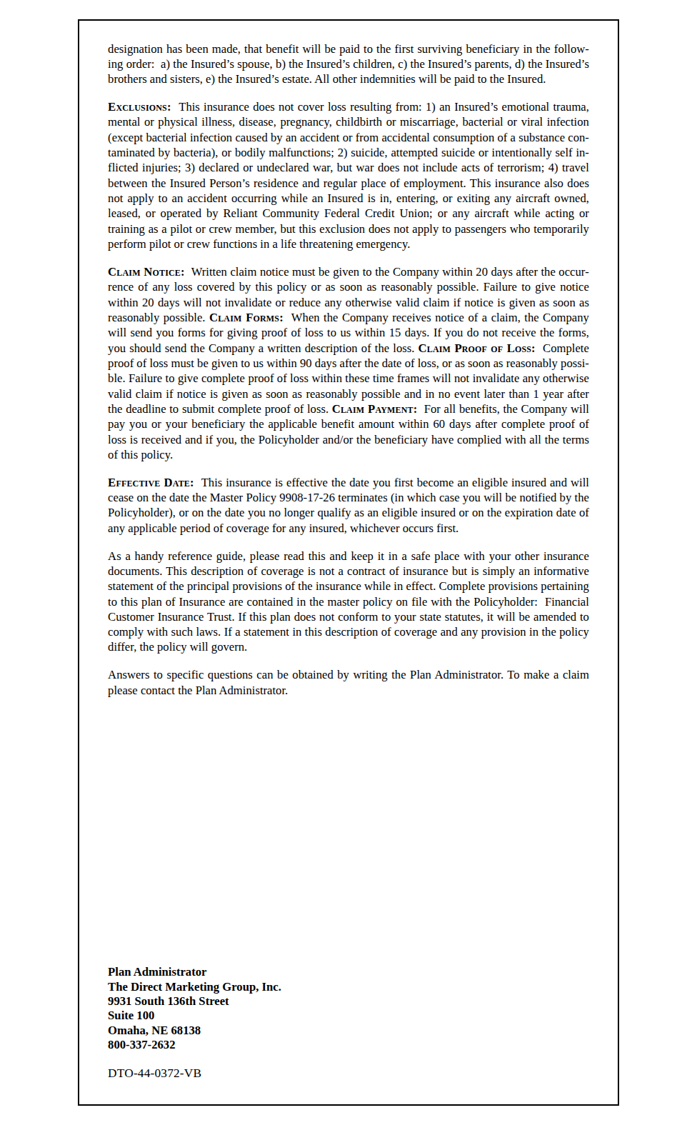designation has been made, that benefit will be paid to the first surviving beneficiary in the following order: a) the Insured’s spouse, b) the Insured’s children, c) the Insured’s parents, d) the Insured’s brothers and sisters, e) the Insured’s estate. All other indemnities will be paid to the Insured.
Exclusions: This insurance does not cover loss resulting from: 1) an Insured’s emotional trauma, mental or physical illness, disease, pregnancy, childbirth or miscarriage, bacterial or viral infection (except bacterial infection caused by an accident or from accidental consumption of a substance contaminated by bacteria), or bodily malfunctions; 2) suicide, attempted suicide or intentionally self inflicted injuries; 3) declared or undeclared war, but war does not include acts of terrorism; 4) travel between the Insured Person’s residence and regular place of employment. This insurance also does not apply to an accident occurring while an Insured is in, entering, or exiting any aircraft owned, leased, or operated by Reliant Community Federal Credit Union; or any aircraft while acting or training as a pilot or crew member, but this exclusion does not apply to passengers who temporarily perform pilot or crew functions in a life threatening emergency.
Claim Notice: Written claim notice must be given to the Company within 20 days after the occurrence of any loss covered by this policy or as soon as reasonably possible. Failure to give notice within 20 days will not invalidate or reduce any otherwise valid claim if notice is given as soon as reasonably possible. Claim Forms: When the Company receives notice of a claim, the Company will send you forms for giving proof of loss to us within 15 days. If you do not receive the forms, you should send the Company a written description of the loss. Claim Proof of Loss: Complete proof of loss must be given to us within 90 days after the date of loss, or as soon as reasonably possible. Failure to give complete proof of loss within these time frames will not invalidate any otherwise valid claim if notice is given as soon as reasonably possible and in no event later than 1 year after the deadline to submit complete proof of loss. Claim Payment: For all benefits, the Company will pay you or your beneficiary the applicable benefit amount within 60 days after complete proof of loss is received and if you, the Policyholder and/or the beneficiary have complied with all the terms of this policy.
Effective Date: This insurance is effective the date you first become an eligible insured and will cease on the date the Master Policy 9908-17-26 terminates (in which case you will be notified by the Policyholder), or on the date you no longer qualify as an eligible insured or on the expiration date of any applicable period of coverage for any insured, whichever occurs first.
As a handy reference guide, please read this and keep it in a safe place with your other insurance documents. This description of coverage is not a contract of insurance but is simply an informative statement of the principal provisions of the insurance while in effect. Complete provisions pertaining to this plan of Insurance are contained in the master policy on file with the Policyholder: Financial Customer Insurance Trust. If this plan does not conform to your state statutes, it will be amended to comply with such laws. If a statement in this description of coverage and any provision in the policy differ, the policy will govern.
Answers to specific questions can be obtained by writing the Plan Administrator. To make a claim please contact the Plan Administrator.
Plan Administrator
The Direct Marketing Group, Inc.
9931 South 136th Street
Suite 100
Omaha, NE 68138
800-337-2632
DTO-44-0372-VB